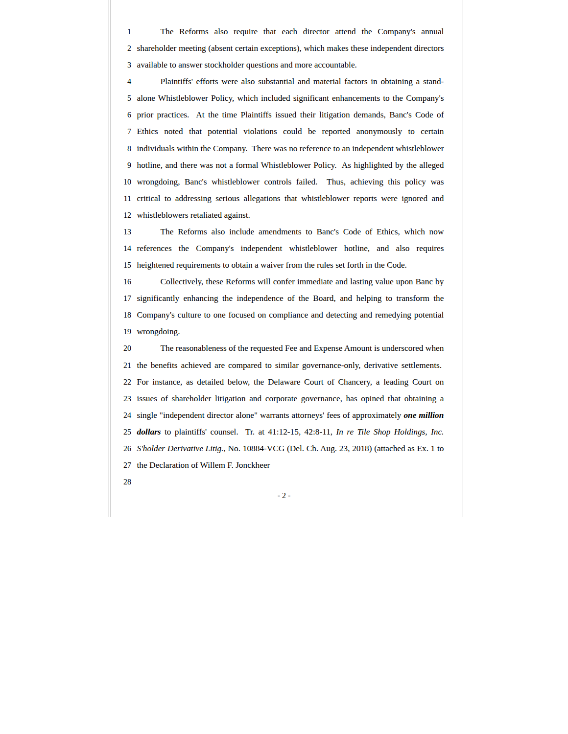1
2
3
4
5
6
7
8
9
10
11
12
13
14
15
16
17
18
19
20
21
22
23
24
25
26
27
28
The Reforms also require that each director attend the Company's annual shareholder meeting (absent certain exceptions), which makes these independent directors available to answer stockholder questions and more accountable.
Plaintiffs' efforts were also substantial and material factors in obtaining a stand-alone Whistleblower Policy, which included significant enhancements to the Company's prior practices. At the time Plaintiffs issued their litigation demands, Banc's Code of Ethics noted that potential violations could be reported anonymously to certain individuals within the Company. There was no reference to an independent whistleblower hotline, and there was not a formal Whistleblower Policy. As highlighted by the alleged wrongdoing, Banc's whistleblower controls failed. Thus, achieving this policy was critical to addressing serious allegations that whistleblower reports were ignored and whistleblowers retaliated against.
The Reforms also include amendments to Banc's Code of Ethics, which now references the Company's independent whistleblower hotline, and also requires heightened requirements to obtain a waiver from the rules set forth in the Code.
Collectively, these Reforms will confer immediate and lasting value upon Banc by significantly enhancing the independence of the Board, and helping to transform the Company's culture to one focused on compliance and detecting and remedying potential wrongdoing.
The reasonableness of the requested Fee and Expense Amount is underscored when the benefits achieved are compared to similar governance-only, derivative settlements. For instance, as detailed below, the Delaware Court of Chancery, a leading Court on issues of shareholder litigation and corporate governance, has opined that obtaining a single "independent director alone" warrants attorneys' fees of approximately one million dollars to plaintiffs' counsel. Tr. at 41:12-15, 42:8-11, In re Tile Shop Holdings, Inc. S'holder Derivative Litig., No. 10884-VCG (Del. Ch. Aug. 23, 2018) (attached as Ex. 1 to the Declaration of Willem F. Jonckheer
- 2 -